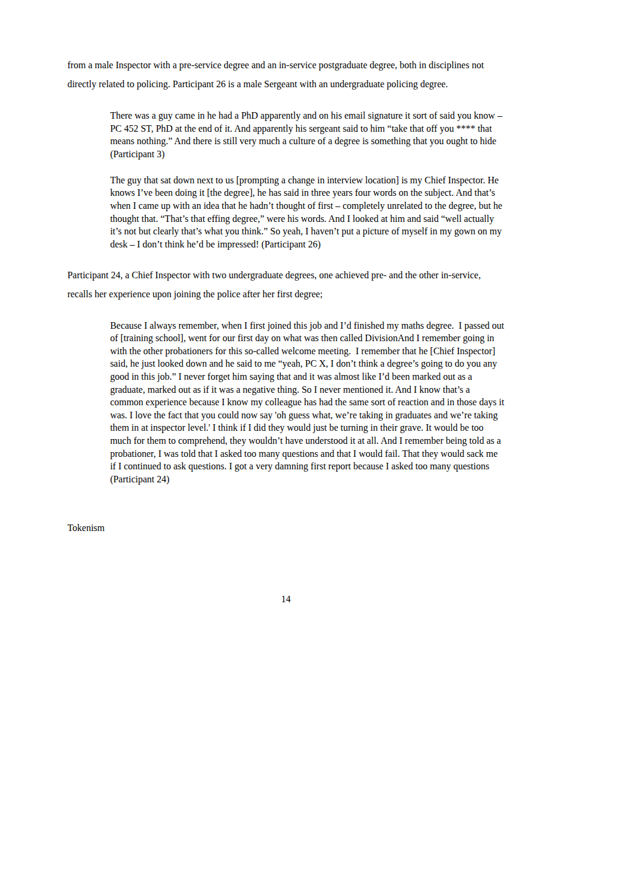from a male Inspector with a pre-service degree and an in-service postgraduate degree, both in disciplines not directly related to policing. Participant 26 is a male Sergeant with an undergraduate policing degree.
There was a guy came in he had a PhD apparently and on his email signature it sort of said you know – PC 452 ST, PhD at the end of it. And apparently his sergeant said to him “take that off you **** that means nothing.” And there is still very much a culture of a degree is something that you ought to hide (Participant 3)
The guy that sat down next to us [prompting a change in interview location] is my Chief Inspector. He knows I’ve been doing it [the degree], he has said in three years four words on the subject. And that’s when I came up with an idea that he hadn’t thought of first – completely unrelated to the degree, but he thought that. “That’s that effing degree,” were his words. And I looked at him and said “well actually it’s not but clearly that’s what you think.” So yeah, I haven’t put a picture of myself in my gown on my desk – I don’t think he’d be impressed! (Participant 26)
Participant 24, a Chief Inspector with two undergraduate degrees, one achieved pre- and the other in-service, recalls her experience upon joining the police after her first degree;
Because I always remember, when I first joined this job and I’d finished my maths degree. I passed out of [training school], went for our first day on what was then called DivisionAnd I remember going in with the other probationers for this so-called welcome meeting. I remember that he [Chief Inspector] said, he just looked down and he said to me “yeah, PC X, I don’t think a degree’s going to do you any good in this job.” I never forget him saying that and it was almost like I’d been marked out as a graduate, marked out as if it was a negative thing. So I never mentioned it. And I know that’s a common experience because I know my colleague has had the same sort of reaction and in those days it was. I love the fact that you could now say 'oh guess what, we’re taking in graduates and we’re taking them in at inspector level.' I think if I did they would just be turning in their grave. It would be too much for them to comprehend, they wouldn’t have understood it at all. And I remember being told as a probationer, I was told that I asked too many questions and that I would fail. That they would sack me if I continued to ask questions. I got a very damning first report because I asked too many questions (Participant 24)
Tokenism
14